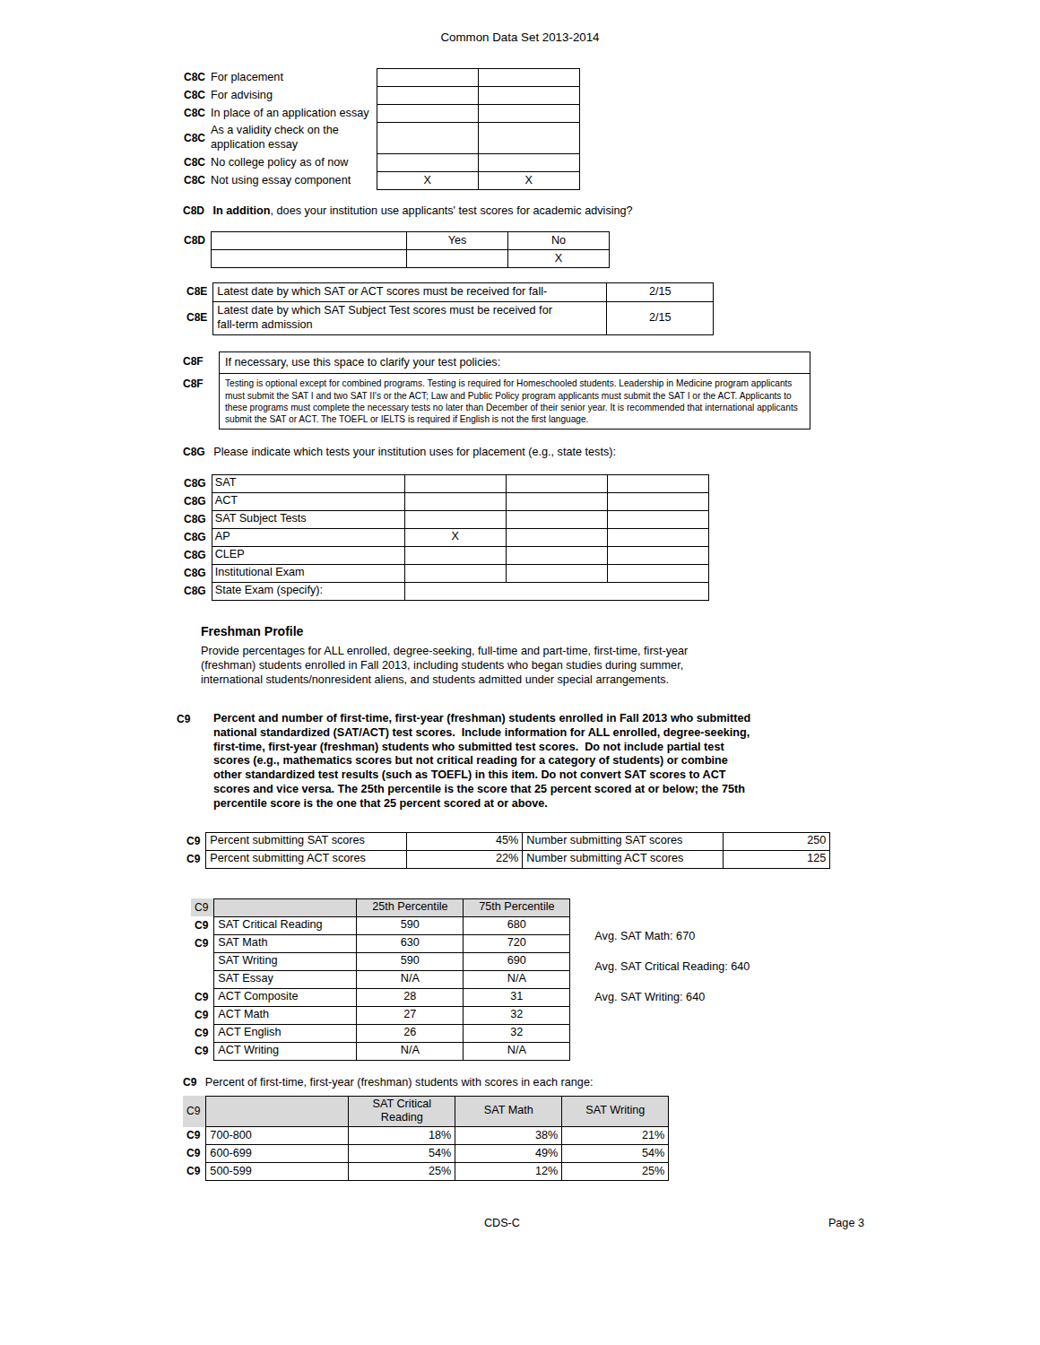Common Data Set 2013-2014
| C8C | For placement | | |
| C8C | For advising | | |
| C8C | In place of an application essay | | |
| C8C | As a validity check on the application essay | | |
| C8C | No college policy as of now | | |
| C8C | Not using essay component | X | X |
C8D In addition, does your institution use applicants' test scores for academic advising?
| C8D | | Yes | No |
| | | | X |
| C8E | Latest date by which SAT or ACT scores must be received for fall- | 2/15 |
| C8E | Latest date by which SAT Subject Test scores must be received for fall-term admission | 2/15 |
| C8F | If necessary, use this space to clarify your test policies: |
| C8F | Testing is optional except for combined programs. Testing is required for Homeschooled students. Leadership in Medicine program applicants must submit the SAT I and two SAT II's or the ACT; Law and Public Policy program applicants must submit the SAT I or the ACT. Applicants to these programs must complete the necessary tests no later than December of their senior year. It is recommended that international applicants submit the SAT or ACT. The TOEFL or IELTS is required if English is not the first language. |
C8G Please indicate which tests your institution uses for placement (e.g., state tests):
| C8G | SAT | | | |
| C8G | ACT | | | |
| C8G | SAT Subject Tests | | | |
| C8G | AP | X | | |
| C8G | CLEP | | | |
| C8G | Institutional Exam | | | |
| C8G | State Exam (specify): | |
Freshman Profile
Provide percentages for ALL enrolled, degree-seeking, full-time and part-time, first-time, first-year (freshman) students enrolled in Fall 2013, including students who began studies during summer, international students/nonresident aliens, and students admitted under special arrangements.
| C9 | Percent and number of first-time, first-year (freshman) students enrolled in Fall 2013 who submitted national standardized (SAT/ACT) test scores. Include information for ALL enrolled, degree-seeking, first-time, first-year (freshman) students who submitted test scores. Do not include partial test scores (e.g., mathematics scores but not critical reading for a category of students) or combine other standardized test results (such as TOEFL) in this item. Do not convert SAT scores to ACT scores and vice versa. The 25th percentile is the score that 25 percent scored at or below; the 75th percentile score is the one that 25 percent scored at or above. |
| C9 | Percent submitting SAT scores | 45% | Number submitting SAT scores | 250 |
| C9 | Percent submitting ACT scores | 22% | Number submitting ACT scores | 125 |
| / C9 / / 25th Percentile / 75th Percentile / / --- / --- / --- / --- / / C9 / SAT Critical Reading / 590 / 680 / / C9 / SAT Math / 630 / 720 / / / SAT Writing / 590 / 690 / / / SAT Essay / N/A / N/A / / C9 / ACT Composite / 28 / 31 / / C9 / ACT Math / 27 / 32 / / C9 / ACT English / 26 / 32 / / C9 / ACT Writing / N/A / N/A / | Avg. SAT Math: 670 Avg. SAT Critical Reading: 640 Avg. SAT Writing: 640 |
C9 Percent of first-time, first-year (freshman) students with scores in each range:
| C9 | | SAT Critical Reading | SAT Math | SAT Writing |
| --- | --- | --- | --- | --- |
| C9 | 700-800 | 18% | 38% | 21% |
| C9 | 600-699 | 54% | 49% | 54% |
| C9 | 500-599 | 25% | 12% | 25% |
CDS-C
Page 3